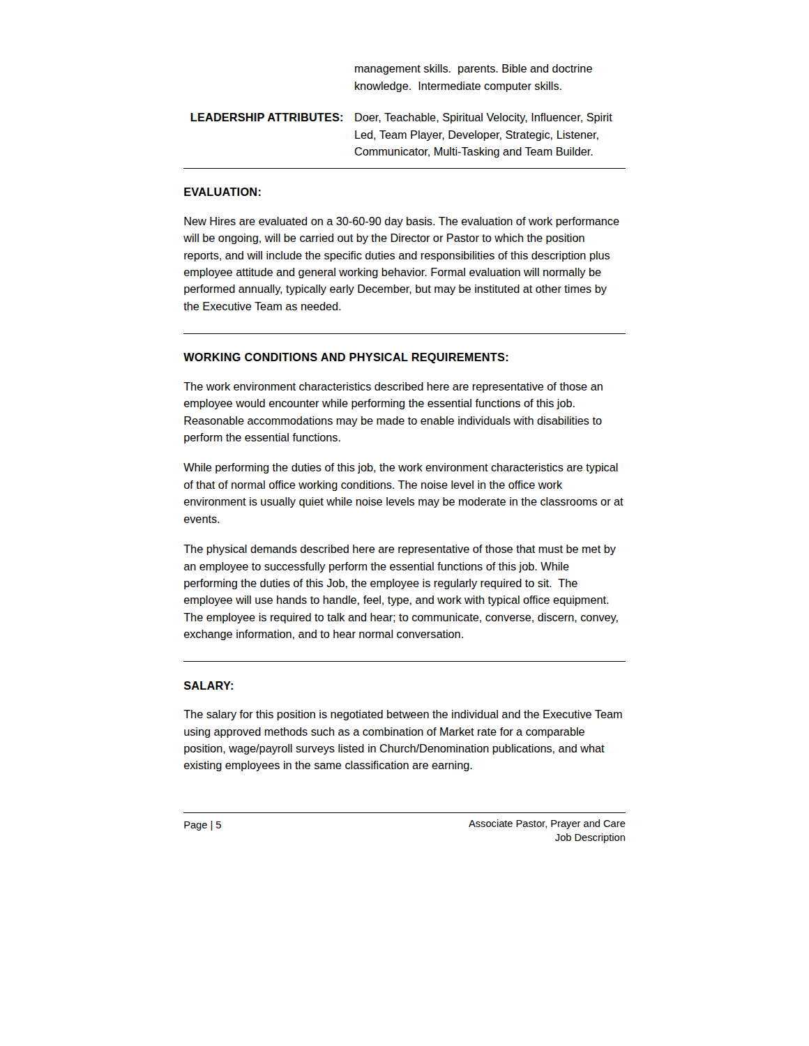management skills. parents. Bible and doctrine knowledge. Intermediate computer skills.
LEADERSHIP ATTRIBUTES:
Doer, Teachable, Spiritual Velocity, Influencer, Spirit Led, Team Player, Developer, Strategic, Listener, Communicator, Multi-Tasking and Team Builder.
EVALUATION:
New Hires are evaluated on a 30-60-90 day basis. The evaluation of work performance will be ongoing, will be carried out by the Director or Pastor to which the position reports, and will include the specific duties and responsibilities of this description plus employee attitude and general working behavior. Formal evaluation will normally be performed annually, typically early December, but may be instituted at other times by the Executive Team as needed.
WORKING CONDITIONS AND PHYSICAL REQUIREMENTS:
The work environment characteristics described here are representative of those an employee would encounter while performing the essential functions of this job. Reasonable accommodations may be made to enable individuals with disabilities to perform the essential functions.
While performing the duties of this job, the work environment characteristics are typical of that of normal office working conditions. The noise level in the office work environment is usually quiet while noise levels may be moderate in the classrooms or at events.
The physical demands described here are representative of those that must be met by an employee to successfully perform the essential functions of this job. While performing the duties of this Job, the employee is regularly required to sit. The employee will use hands to handle, feel, type, and work with typical office equipment. The employee is required to talk and hear; to communicate, converse, discern, convey, exchange information, and to hear normal conversation.
SALARY:
The salary for this position is negotiated between the individual and the Executive Team using approved methods such as a combination of Market rate for a comparable position, wage/payroll surveys listed in Church/Denomination publications, and what existing employees in the same classification are earning.
Page | 5
Associate Pastor, Prayer and Care
Job Description